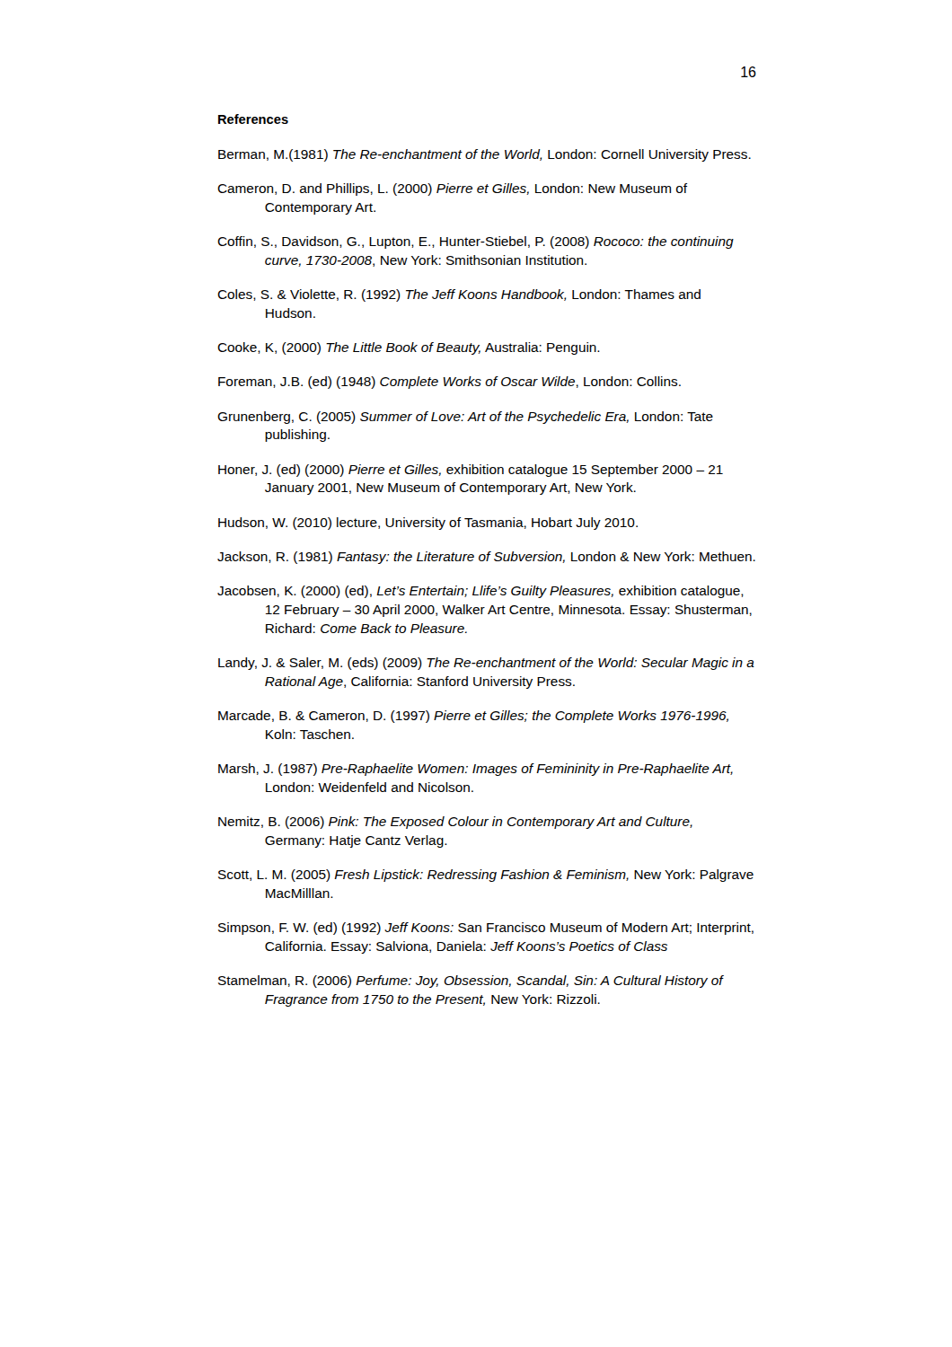16
References
Berman, M.(1981) The Re-enchantment of the World, London: Cornell University Press.
Cameron, D. and Phillips, L. (2000) Pierre et Gilles, London: New Museum of Contemporary Art.
Coffin, S., Davidson, G., Lupton, E., Hunter-Stiebel, P. (2008) Rococo: the continuing curve, 1730-2008, New York: Smithsonian Institution.
Coles, S. & Violette, R. (1992) The Jeff Koons Handbook, London: Thames and Hudson.
Cooke, K, (2000) The Little Book of Beauty, Australia: Penguin.
Foreman, J.B. (ed) (1948) Complete Works of Oscar Wilde, London: Collins.
Grunenberg, C. (2005) Summer of Love: Art of the Psychedelic Era, London: Tate publishing.
Honer, J. (ed) (2000) Pierre et Gilles, exhibition catalogue 15 September 2000 – 21 January 2001, New Museum of Contemporary Art, New York.
Hudson, W. (2010) lecture, University of Tasmania, Hobart July 2010.
Jackson, R. (1981) Fantasy: the Literature of Subversion, London & New York: Methuen.
Jacobsen, K. (2000) (ed), Let’s Entertain; Llife’s Guilty Pleasures, exhibition catalogue, 12 February – 30 April 2000, Walker Art Centre, Minnesota. Essay: Shusterman, Richard: Come Back to Pleasure.
Landy, J. & Saler, M. (eds) (2009) The Re-enchantment of the World: Secular Magic in a Rational Age, California: Stanford University Press.
Marcade, B. & Cameron, D. (1997) Pierre et Gilles; the Complete Works 1976-1996, Koln: Taschen.
Marsh, J. (1987) Pre-Raphaelite Women: Images of Femininity in Pre-Raphaelite Art, London: Weidenfeld and Nicolson.
Nemitz, B. (2006) Pink: The Exposed Colour in Contemporary Art and Culture, Germany: Hatje Cantz Verlag.
Scott, L. M. (2005) Fresh Lipstick: Redressing Fashion & Feminism, New York: Palgrave MacMilllan.
Simpson, F. W. (ed) (1992) Jeff Koons: San Francisco Museum of Modern Art; Interprint, California. Essay: Salviona, Daniela: Jeff Koons’s Poetics of Class
Stamelman, R. (2006) Perfume: Joy, Obsession, Scandal, Sin: A Cultural History of Fragrance from 1750 to the Present, New York: Rizzoli.